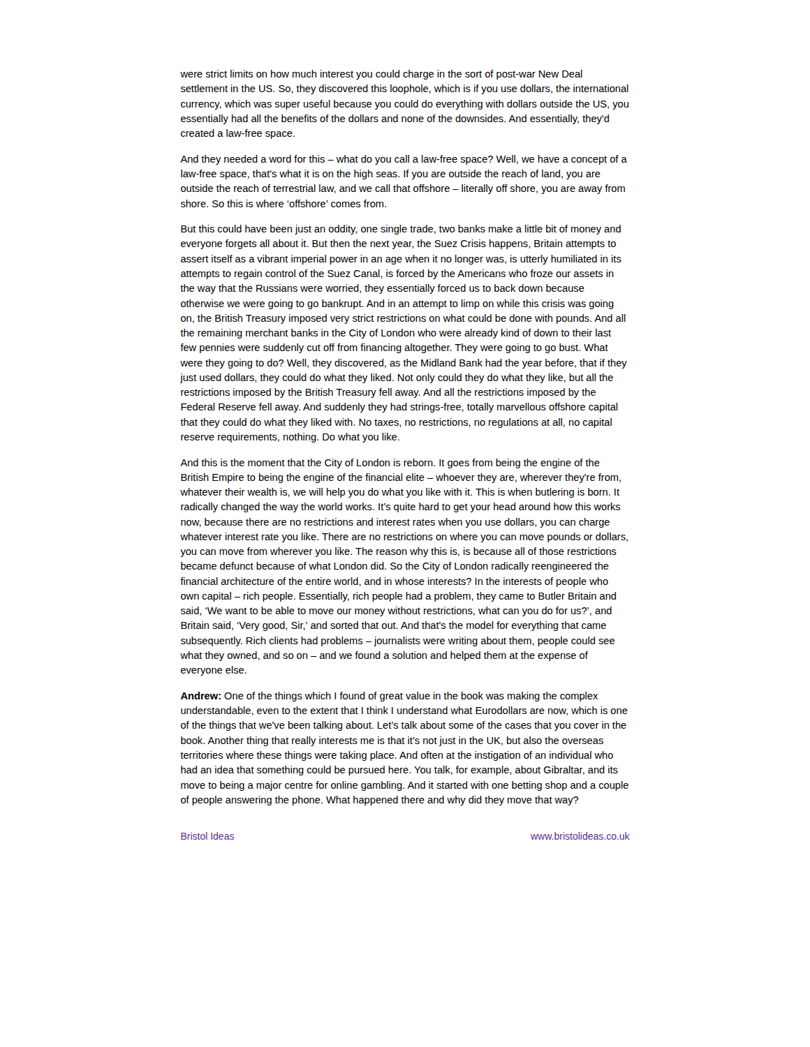were strict limits on how much interest you could charge in the sort of post-war New Deal settlement in the US. So, they discovered this loophole, which is if you use dollars, the international currency, which was super useful because you could do everything with dollars outside the US, you essentially had all the benefits of the dollars and none of the downsides. And essentially, they'd created a law-free space.
And they needed a word for this – what do you call a law-free space? Well, we have a concept of a law-free space, that's what it is on the high seas. If you are outside the reach of land, you are outside the reach of terrestrial law, and we call that offshore – literally off shore, you are away from shore. So this is where ‘offshore’ comes from.
But this could have been just an oddity, one single trade, two banks make a little bit of money and everyone forgets all about it. But then the next year, the Suez Crisis happens, Britain attempts to assert itself as a vibrant imperial power in an age when it no longer was, is utterly humiliated in its attempts to regain control of the Suez Canal, is forced by the Americans who froze our assets in the way that the Russians were worried, they essentially forced us to back down because otherwise we were going to go bankrupt. And in an attempt to limp on while this crisis was going on, the British Treasury imposed very strict restrictions on what could be done with pounds. And all the remaining merchant banks in the City of London who were already kind of down to their last few pennies were suddenly cut off from financing altogether. They were going to go bust. What were they going to do? Well, they discovered, as the Midland Bank had the year before, that if they just used dollars, they could do what they liked. Not only could they do what they like, but all the restrictions imposed by the British Treasury fell away. And all the restrictions imposed by the Federal Reserve fell away. And suddenly they had strings-free, totally marvellous offshore capital that they could do what they liked with. No taxes, no restrictions, no regulations at all, no capital reserve requirements, nothing. Do what you like.
And this is the moment that the City of London is reborn. It goes from being the engine of the British Empire to being the engine of the financial elite – whoever they are, wherever they're from, whatever their wealth is, we will help you do what you like with it. This is when butlering is born. It radically changed the way the world works. It’s quite hard to get your head around how this works now, because there are no restrictions and interest rates when you use dollars, you can charge whatever interest rate you like. There are no restrictions on where you can move pounds or dollars, you can move from wherever you like. The reason why this is, is because all of those restrictions became defunct because of what London did. So the City of London radically reengineered the financial architecture of the entire world, and in whose interests? In the interests of people who own capital – rich people. Essentially, rich people had a problem, they came to Butler Britain and said, ‘We want to be able to move our money without restrictions, what can you do for us?’, and Britain said, ‘Very good, Sir,’ and sorted that out. And that's the model for everything that came subsequently. Rich clients had problems – journalists were writing about them, people could see what they owned, and so on – and we found a solution and helped them at the expense of everyone else.
Andrew: One of the things which I found of great value in the book was making the complex understandable, even to the extent that I think I understand what Eurodollars are now, which is one of the things that we've been talking about. Let’s talk about some of the cases that you cover in the book. Another thing that really interests me is that it’s not just in the UK, but also the overseas territories where these things were taking place. And often at the instigation of an individual who had an idea that something could be pursued here. You talk, for example, about Gibraltar, and its move to being a major centre for online gambling. And it started with one betting shop and a couple of people answering the phone. What happened there and why did they move that way?
Bristol Ideas
www.bristolideas.co.uk